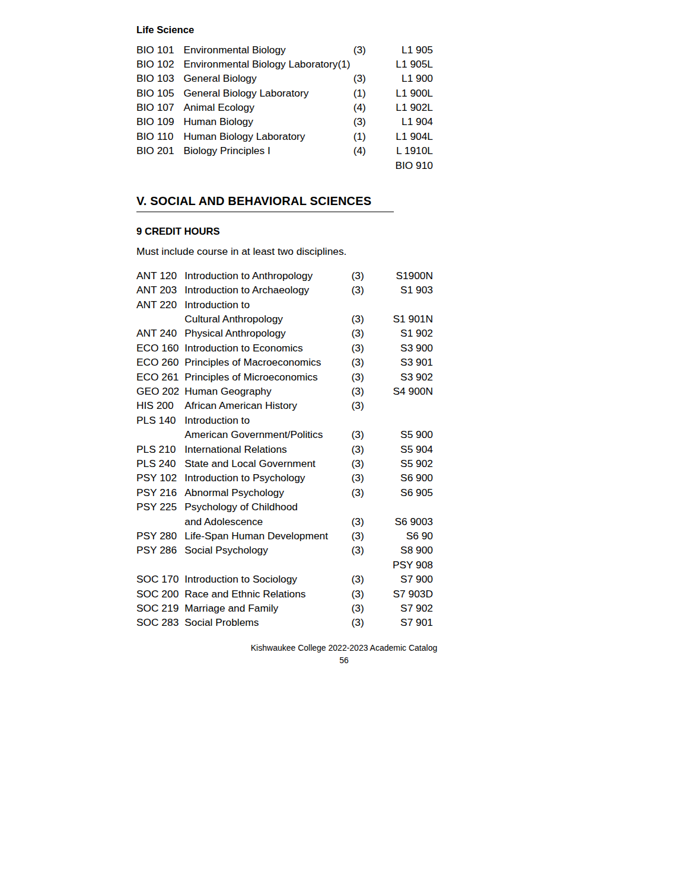Life Science
| BIO 101 | Environmental Biology | (3) | L1 905 |
| BIO 102 | Environmental Biology Laboratory(1) | | L1 905L |
| BIO 103 | General Biology | (3) | L1 900 |
| BIO 105 | General Biology Laboratory | (1) | L1 900L |
| BIO 107 | Animal Ecology | (4) | L1 902L |
| BIO 109 | Human Biology | (3) | L1 904 |
| BIO 110 | Human Biology Laboratory | (1) | L1 904L |
| BIO 201 | Biology Principles I | (4) | L 1910L |
| | | | BIO 910 |
V. SOCIAL AND BEHAVIORAL SCIENCES
9 CREDIT HOURS
Must include course in at least two disciplines.
| ANT 120 | Introduction to Anthropology | (3) | S1900N |
| ANT 203 | Introduction to Archaeology | (3) | S1 903 |
| ANT 220 | Introduction to | | |
| | Cultural Anthropology | (3) | S1 901N |
| ANT 240 | Physical Anthropology | (3) | S1 902 |
| ECO 160 | Introduction to Economics | (3) | S3 900 |
| ECO 260 | Principles of Macroeconomics | (3) | S3 901 |
| ECO 261 | Principles of Microeconomics | (3) | S3 902 |
| GEO 202 | Human Geography | (3) | S4 900N |
| HIS 200 | African American History | (3) | |
| PLS 140 | Introduction to | | |
| | American Government/Politics | (3) | S5 900 |
| PLS 210 | International Relations | (3) | S5 904 |
| PLS 240 | State and Local Government | (3) | S5 902 |
| PSY 102 | Introduction to Psychology | (3) | S6 900 |
| PSY 216 | Abnormal Psychology | (3) | S6 905 |
| PSY 225 | Psychology of Childhood | | |
| | and Adolescence | (3) | S6 9003 |
| PSY 280 | Life-Span Human Development | (3) | S6 90 |
| PSY 286 | Social Psychology | (3) | S8 900 |
| | | | PSY 908 |
| SOC 170 | Introduction to Sociology | (3) | S7 900 |
| SOC 200 | Race and Ethnic Relations | (3) | S7 903D |
| SOC 219 | Marriage and Family | (3) | S7 902 |
| SOC 283 | Social Problems | (3) | S7 901 |
Kishwaukee College 2022-2023 Academic Catalog 56